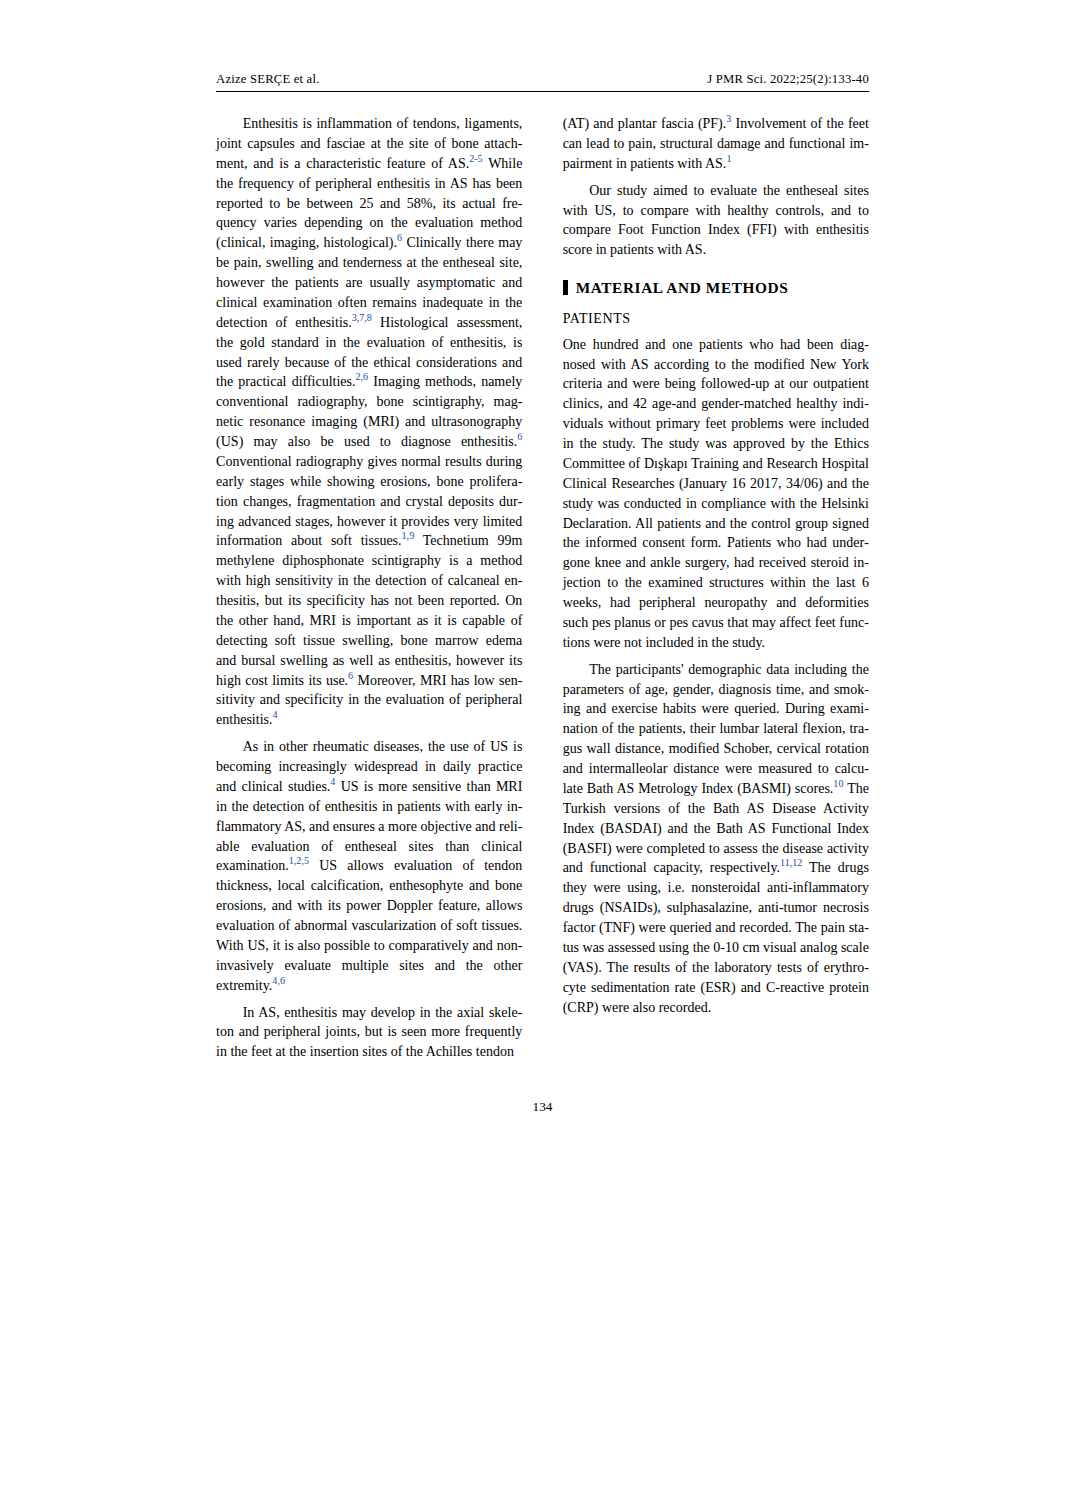Azize SERÇE et al.
J PMR Sci. 2022;25(2):133-40
Enthesitis is inflammation of tendons, ligaments, joint capsules and fasciae at the site of bone attachment, and is a characteristic feature of AS.2-5 While the frequency of peripheral enthesitis in AS has been reported to be between 25 and 58%, its actual frequency varies depending on the evaluation method (clinical, imaging, histological).6 Clinically there may be pain, swelling and tenderness at the entheseal site, however the patients are usually asymptomatic and clinical examination often remains inadequate in the detection of enthesitis.3,7,8 Histological assessment, the gold standard in the evaluation of enthesitis, is used rarely because of the ethical considerations and the practical difficulties.2,6 Imaging methods, namely conventional radiography, bone scintigraphy, magnetic resonance imaging (MRI) and ultrasonography (US) may also be used to diagnose enthesitis.6 Conventional radiography gives normal results during early stages while showing erosions, bone proliferation changes, fragmentation and crystal deposits during advanced stages, however it provides very limited information about soft tissues.1,9 Technetium 99m methylene diphosphonate scintigraphy is a method with high sensitivity in the detection of calcaneal enthesitis, but its specificity has not been reported. On the other hand, MRI is important as it is capable of detecting soft tissue swelling, bone marrow edema and bursal swelling as well as enthesitis, however its high cost limits its use.6 Moreover, MRI has low sensitivity and specificity in the evaluation of peripheral enthesitis.4
As in other rheumatic diseases, the use of US is becoming increasingly widespread in daily practice and clinical studies.4 US is more sensitive than MRI in the detection of enthesitis in patients with early inflammatory AS, and ensures a more objective and reliable evaluation of entheseal sites than clinical examination.1,2,5 US allows evaluation of tendon thickness, local calcification, enthesophyte and bone erosions, and with its power Doppler feature, allows evaluation of abnormal vascularization of soft tissues. With US, it is also possible to comparatively and non-invasively evaluate multiple sites and the other extremity.4,6
In AS, enthesitis may develop in the axial skeleton and peripheral joints, but is seen more frequently in the feet at the insertion sites of the Achilles tendon
(AT) and plantar fascia (PF).3 Involvement of the feet can lead to pain, structural damage and functional impairment in patients with AS.1
Our study aimed to evaluate the entheseal sites with US, to compare with healthy controls, and to compare Foot Function Index (FFI) with enthesitis score in patients with AS.
MATERIAL AND METHODS
PATIENTS
One hundred and one patients who had been diagnosed with AS according to the modified New York criteria and were being followed-up at our outpatient clinics, and 42 age-and gender-matched healthy individuals without primary feet problems were included in the study. The study was approved by the Ethics Committee of Dışkapı Training and Research Hospital Clinical Researches (January 16 2017, 34/06) and the study was conducted in compliance with the Helsinki Declaration. All patients and the control group signed the informed consent form. Patients who had undergone knee and ankle surgery, had received steroid injection to the examined structures within the last 6 weeks, had peripheral neuropathy and deformities such pes planus or pes cavus that may affect feet functions were not included in the study.
The participants' demographic data including the parameters of age, gender, diagnosis time, and smoking and exercise habits were queried. During examination of the patients, their lumbar lateral flexion, tragus wall distance, modified Schober, cervical rotation and intermalleolar distance were measured to calculate Bath AS Metrology Index (BASMI) scores.10 The Turkish versions of the Bath AS Disease Activity Index (BASDAI) and the Bath AS Functional Index (BASFI) were completed to assess the disease activity and functional capacity, respectively.11,12 The drugs they were using, i.e. nonsteroidal anti-inflammatory drugs (NSAIDs), sulphasalazine, anti-tumor necrosis factor (TNF) were queried and recorded. The pain status was assessed using the 0-10 cm visual analog scale (VAS). The results of the laboratory tests of erythrocyte sedimentation rate (ESR) and C-reactive protein (CRP) were also recorded.
134